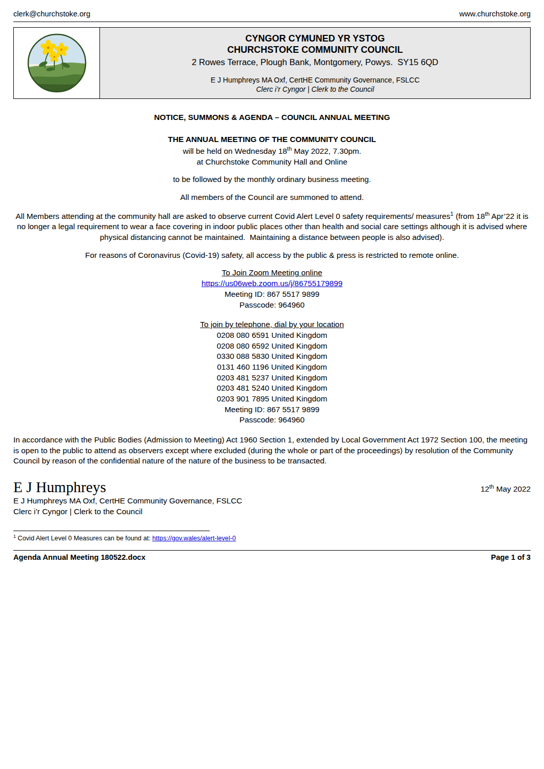clerk@churchstoke.org www.churchstoke.org
CYNGOR CYMUNED YR YSTOG
CHURCHSTOKE COMMUNITY COUNCIL
2 Rowes Terrace, Plough Bank, Montgomery, Powys. SY15 6QD
E J Humphreys MA Oxf, CertHE Community Governance, FSLCC
Clerc i’r Cyngor | Clerk to the Council
NOTICE, SUMMONS & AGENDA – COUNCIL ANNUAL MEETING
THE ANNUAL MEETING OF THE COMMUNITY COUNCIL
will be held on Wednesday 18th May 2022, 7.30pm.
at Churchstoke Community Hall and Online
to be followed by the monthly ordinary business meeting.
All members of the Council are summoned to attend.
All Members attending at the community hall are asked to observe current Covid Alert Level 0 safety requirements/ measures1 (from 18th Apr’22 it is no longer a legal requirement to wear a face covering in indoor public places other than health and social care settings although it is advised where physical distancing cannot be maintained. Maintaining a distance between people is also advised).
For reasons of Coronavirus (Covid-19) safety, all access by the public & press is restricted to remote online.
To Join Zoom Meeting online
https://us06web.zoom.us/j/86755179899
Meeting ID: 867 5517 9899
Passcode: 964960
To join by telephone, dial by your location
0208 080 6591 United Kingdom
0208 080 6592 United Kingdom
0330 088 5830 United Kingdom
0131 460 1196 United Kingdom
0203 481 5237 United Kingdom
0203 481 5240 United Kingdom
0203 901 7895 United Kingdom
Meeting ID: 867 5517 9899
Passcode: 964960
In accordance with the Public Bodies (Admission to Meeting) Act 1960 Section 1, extended by Local Government Act 1972 Section 100, the meeting is open to the public to attend as observers except where excluded (during the whole or part of the proceedings) by resolution of the Community Council by reason of the confidential nature of the nature of the business to be transacted.
E J Humphreys
E J Humphreys MA Oxf, CertHE Community Governance, FSLCC
Clerc i’r Cyngor | Clerk to the Council
12th May 2022
1 Covid Alert Level 0 Measures can be found at: https://gov.wales/alert-level-0
Agenda Annual Meeting 180522.docx Page 1 of 3